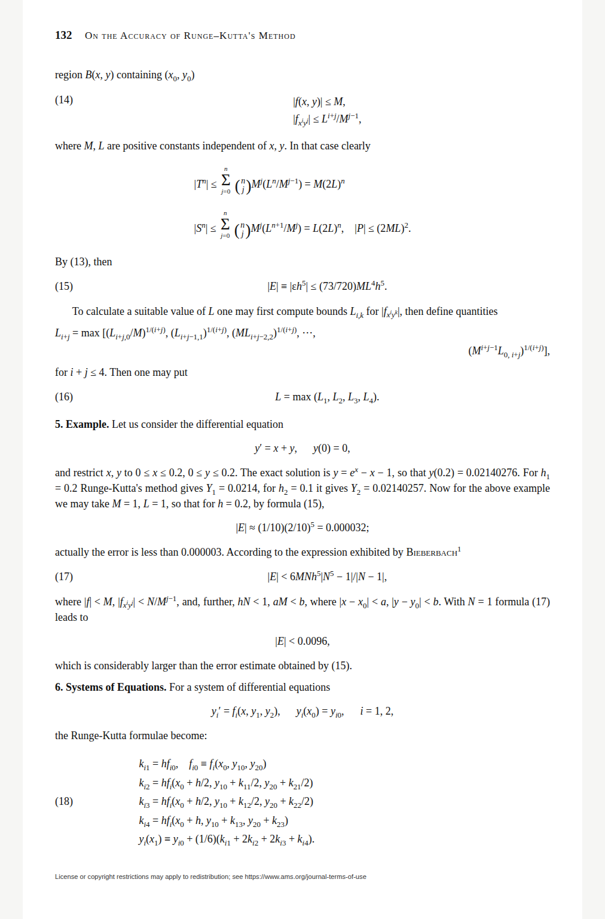132 On the Accuracy of Runge–Kutta's Method
region B(x, y) containing (x0, y0)
(14)
|f(x, y)| ≤ M,
|fxiyj| ≤ Li+j/Mj−1,
where M, L are positive constants independent of x, y. In that case clearly
|Tn| ≤ nΣj=0 (nj) Mj(Ln/Mj−1) = M(2L)n
|Sn| ≤ nΣj=0 (nj) Mj(Ln+1/Mj) = L(2L)n, |P| ≤ (2ML)2.
By (13), then
(15)
|E| ≡ |εh5| ≤ (73/720)ML4h5.
To calculate a suitable value of L one may first compute bounds Li,k for |fxiyk|, then define quantities
Li+j = max [(Li+j,0/M)1/(i+j), (Li+j−1,1)1/(i+j), (MLi+j−2,2)1/(i+j), ···,
(Mi+j−1L0, i+j)1/(i+j)],
for i + j ≤ 4. Then one may put
(16)
L = max (L1, L2, L3, L4).
5. Example.
Let us consider the differential equation
y′ = x + y, y(0) = 0,
and restrict x, y to 0 ≤ x ≤ 0.2, 0 ≤ y ≤ 0.2. The exact solution is y = ex − x − 1, so that y(0.2) = 0.02140276. For h1 = 0.2 Runge-Kutta's method gives Y1 = 0.0214, for h2 = 0.1 it gives Y2 = 0.02140257. Now for the above example we may take M = 1, L = 1, so that for h = 0.2, by formula (15),
|E| ≈ (1/10)(2/10)5 = 0.000032;
actually the error is less than 0.000003. According to the expression exhibited by Bieberbach1
(17)
|E| < 6MNh5|N5 − 1|/|N − 1|,
where |f| < M, |fxiyj| < N/Mj−1, and, further, hN < 1, aM < b, where |x − x0| < a, |y − y0| < b. With N = 1 formula (17) leads to
|E| < 0.0096,
which is considerably larger than the error estimate obtained by (15).
6. Systems of Equations.
For a system of differential equations
yi′ = fi(x, y1, y2), yi(x0) = yi0, i = 1, 2,
the Runge-Kutta formulae become:
(18)
ki1 = hfi0, fi0 ≡ fi(x0, y10, y20)
ki2 = hfi(x0 + h/2, y10 + k11/2, y20 + k21/2)
ki3 = hfi(x0 + h/2, y10 + k12/2, y20 + k22/2)
ki4 = hfi(x0 + h, y10 + k13, y20 + k23)
yi(x1) ≡ yi0 + (1/6)(ki1 + 2ki2 + 2ki3 + ki4).
License or copyright restrictions may apply to redistribution; see https://www.ams.org/journal-terms-of-use